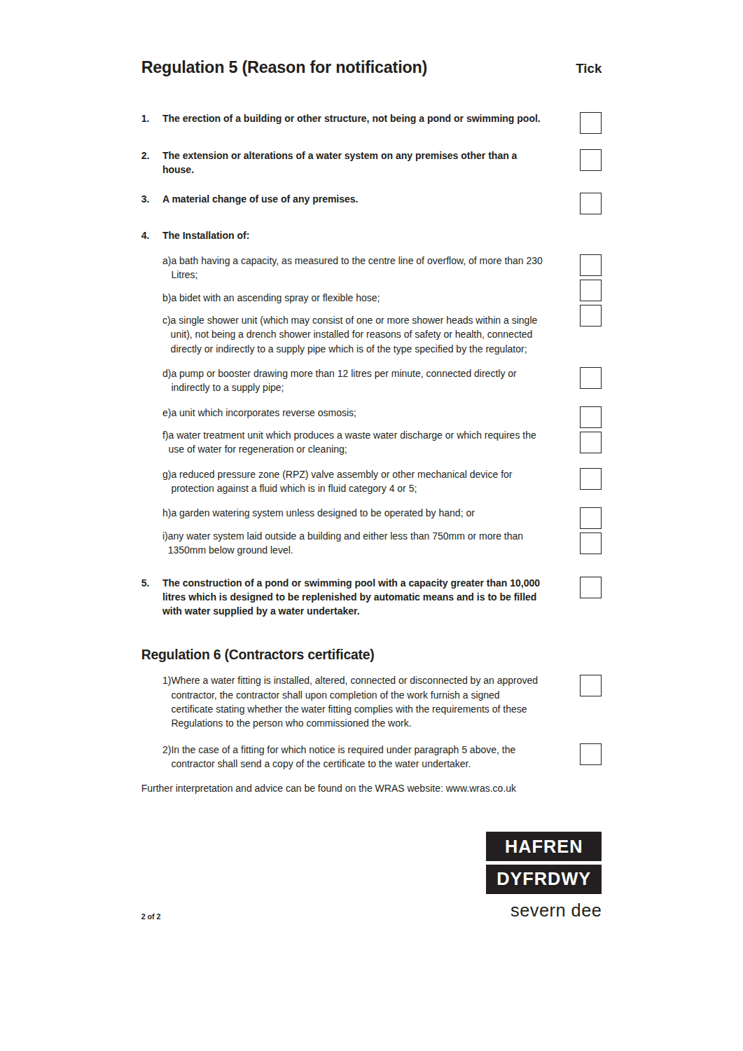Regulation 5 (Reason for notification)
Tick
1. The erection of a building or other structure, not being a pond or swimming pool.
2. The extension or alterations of a water system on any premises other than a house.
3. A material change of use of any premises.
4. The Installation of:
a) a bath having a capacity, as measured to the centre line of overflow, of more than 230 Litres;
b) a bidet with an ascending spray or flexible hose;
c) a single shower unit (which may consist of one or more shower heads within a single unit), not being a drench shower installed for reasons of safety or health, connected directly or indirectly to a supply pipe which is of the type specified by the regulator;
d) a pump or booster drawing more than 12 litres per minute, connected directly or indirectly to a supply pipe;
e) a unit which incorporates reverse osmosis;
f) a water treatment unit which produces a waste water discharge or which requires the use of water for regeneration or cleaning;
g) a reduced pressure zone (RPZ) valve assembly or other mechanical device for protection against a fluid which is in fluid category 4 or 5;
h) a garden watering system unless designed to be operated by hand; or
i) any water system laid outside a building and either less than 750mm or more than 1350mm below ground level.
5. The construction of a pond or swimming pool with a capacity greater than 10,000 litres which is designed to be replenished by automatic means and is to be filled with water supplied by a water undertaker.
Regulation 6 (Contractors certificate)
1) Where a water fitting is installed, altered, connected or disconnected by an approved contractor, the contractor shall upon completion of the work furnish a signed certificate stating whether the water fitting complies with the requirements of these Regulations to the person who commissioned the work.
2) In the case of a fitting for which notice is required under paragraph 5 above, the contractor shall send a copy of the certificate to the water undertaker.
Further interpretation and advice can be found on the WRAS website: www.wras.co.uk
2 of 2
HAFREN DYFRDWY
severn dee